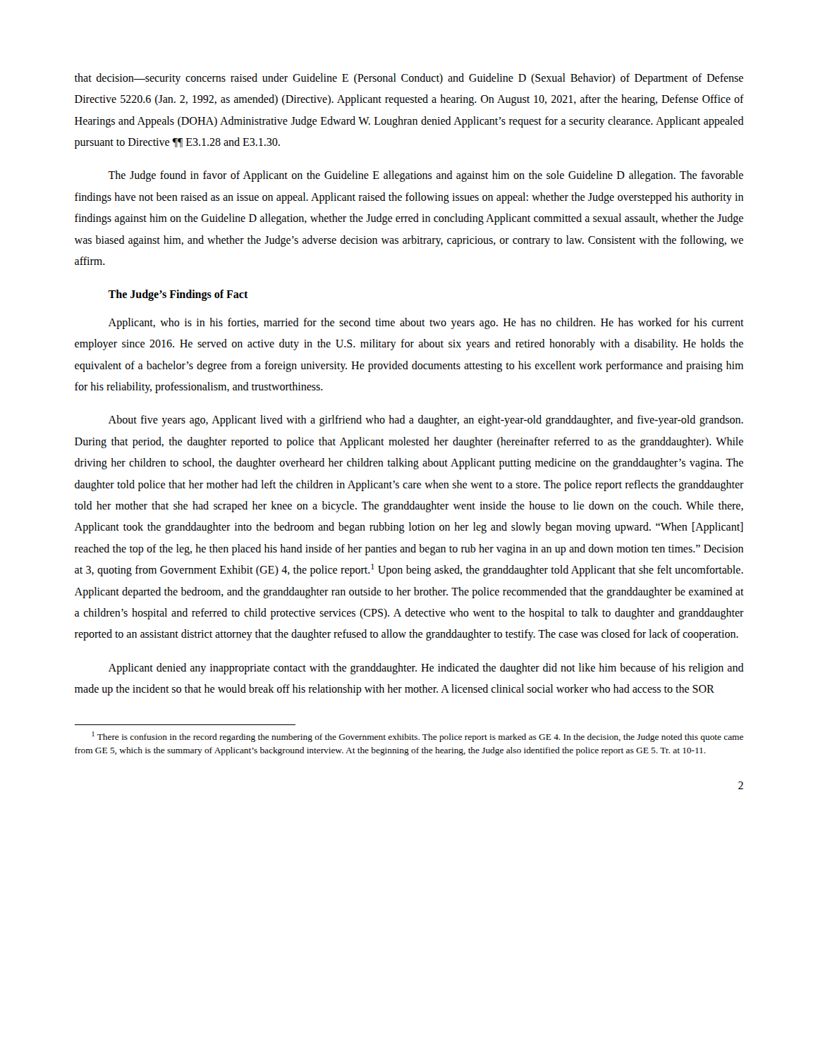that decision—security concerns raised under Guideline E (Personal Conduct) and Guideline D (Sexual Behavior) of Department of Defense Directive 5220.6 (Jan. 2, 1992, as amended) (Directive). Applicant requested a hearing. On August 10, 2021, after the hearing, Defense Office of Hearings and Appeals (DOHA) Administrative Judge Edward W. Loughran denied Applicant’s request for a security clearance. Applicant appealed pursuant to Directive ¶¶ E3.1.28 and E3.1.30.
The Judge found in favor of Applicant on the Guideline E allegations and against him on the sole Guideline D allegation. The favorable findings have not been raised as an issue on appeal. Applicant raised the following issues on appeal: whether the Judge overstepped his authority in findings against him on the Guideline D allegation, whether the Judge erred in concluding Applicant committed a sexual assault, whether the Judge was biased against him, and whether the Judge’s adverse decision was arbitrary, capricious, or contrary to law. Consistent with the following, we affirm.
The Judge’s Findings of Fact
Applicant, who is in his forties, married for the second time about two years ago. He has no children. He has worked for his current employer since 2016. He served on active duty in the U.S. military for about six years and retired honorably with a disability. He holds the equivalent of a bachelor’s degree from a foreign university. He provided documents attesting to his excellent work performance and praising him for his reliability, professionalism, and trustworthiness.
About five years ago, Applicant lived with a girlfriend who had a daughter, an eight-year-old granddaughter, and five-year-old grandson. During that period, the daughter reported to police that Applicant molested her daughter (hereinafter referred to as the granddaughter). While driving her children to school, the daughter overheard her children talking about Applicant putting medicine on the granddaughter’s vagina. The daughter told police that her mother had left the children in Applicant’s care when she went to a store. The police report reflects the granddaughter told her mother that she had scraped her knee on a bicycle. The granddaughter went inside the house to lie down on the couch. While there, Applicant took the granddaughter into the bedroom and began rubbing lotion on her leg and slowly began moving upward. “When [Applicant] reached the top of the leg, he then placed his hand inside of her panties and began to rub her vagina in an up and down motion ten times.” Decision at 3, quoting from Government Exhibit (GE) 4, the police report.1 Upon being asked, the granddaughter told Applicant that she felt uncomfortable. Applicant departed the bedroom, and the granddaughter ran outside to her brother. The police recommended that the granddaughter be examined at a children’s hospital and referred to child protective services (CPS). A detective who went to the hospital to talk to daughter and granddaughter reported to an assistant district attorney that the daughter refused to allow the granddaughter to testify. The case was closed for lack of cooperation.
Applicant denied any inappropriate contact with the granddaughter. He indicated the daughter did not like him because of his religion and made up the incident so that he would break off his relationship with her mother. A licensed clinical social worker who had access to the SOR
1 There is confusion in the record regarding the numbering of the Government exhibits. The police report is marked as GE 4. In the decision, the Judge noted this quote came from GE 5, which is the summary of Applicant’s background interview. At the beginning of the hearing, the Judge also identified the police report as GE 5. Tr. at 10-11.
2